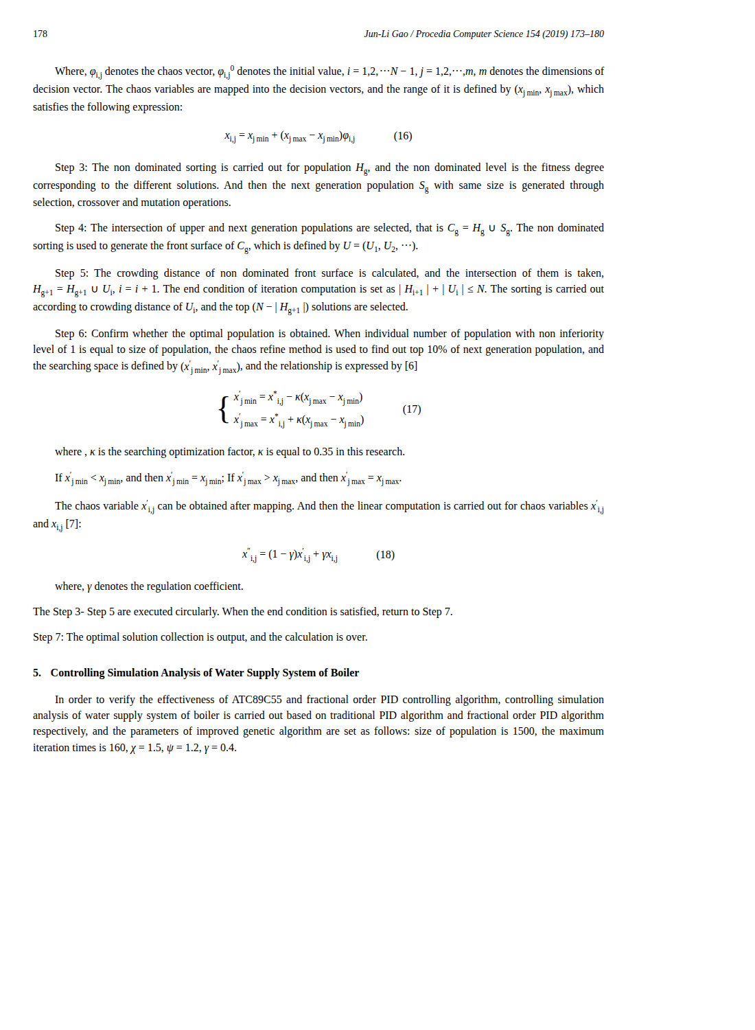178 Jun-Li Gao / Procedia Computer Science 154 (2019) 173–180
Where, φi,j denotes the chaos vector, φi,j 0 denotes the initial value, i = 1,2, ···N − 1, j = 1,2,···,m, m denotes the dimensions of decision vector. The chaos variables are mapped into the decision vectors, and the range of it is defined by (xj min, xj max), which satisfies the following expression:
xi,j = xj min + (xj max − xj min)φi,j
(16)
Step 3: The non dominated sorting is carried out for population Hg, and the non dominated level is the fitness degree corresponding to the different solutions. And then the next generation population Sg with same size is generated through selection, crossover and mutation operations.
Step 4: The intersection of upper and next generation populations are selected, that is Cg = Hg ∪ Sg. The non dominated sorting is used to generate the front surface of Cg, which is defined by U = (U1, U2, ···).
Step 5: The crowding distance of non dominated front surface is calculated, and the intersection of them is taken, Hg+1 = Hg+1 ∪ Ui, i = i + 1. The end condition of iteration computation is set as | Hi+1 | + | Ui | ≤ N. The sorting is carried out according to crowding distance of Ui, and the top (N − | Hg+1 |) solutions are selected.
Step 6: Confirm whether the optimal population is obtained. When individual number of population with non inferiority level of 1 is equal to size of population, the chaos refine method is used to find out top 10% of next generation population, and the searching space is defined by (x′j min, x′j max), and the relationship is expressed by [6]
{ x′j min = x*i,j − κ(xj max − xj min) x′j max = x*i,j + κ(xj max − xj min)
(17)
where , κ is the searching optimization factor, κ is equal to 0.35 in this research.
If x′j min < xj min, and then x′j min = xj min; If x′j max > xj max, and then x′j max = xj max.
The chaos variable x′i,j can be obtained after mapping. And then the linear computation is carried out for chaos variables x′i,j and xi,j [7]:
x″i,j = (1 − γ)x′i,j + γxi,j
(18)
where, γ denotes the regulation coefficient.
The Step 3- Step 5 are executed circularly. When the end condition is satisfied, return to Step 7.
Step 7: The optimal solution collection is output, and the calculation is over.
5. Controlling Simulation Analysis of Water Supply System of Boiler
In order to verify the effectiveness of ATC89C55 and fractional order PID controlling algorithm, controlling simulation analysis of water supply system of boiler is carried out based on traditional PID algorithm and fractional order PID algorithm respectively, and the parameters of improved genetic algorithm are set as follows: size of population is 1500, the maximum iteration times is 160, χ = 1.5, ψ = 1.2, γ = 0.4.